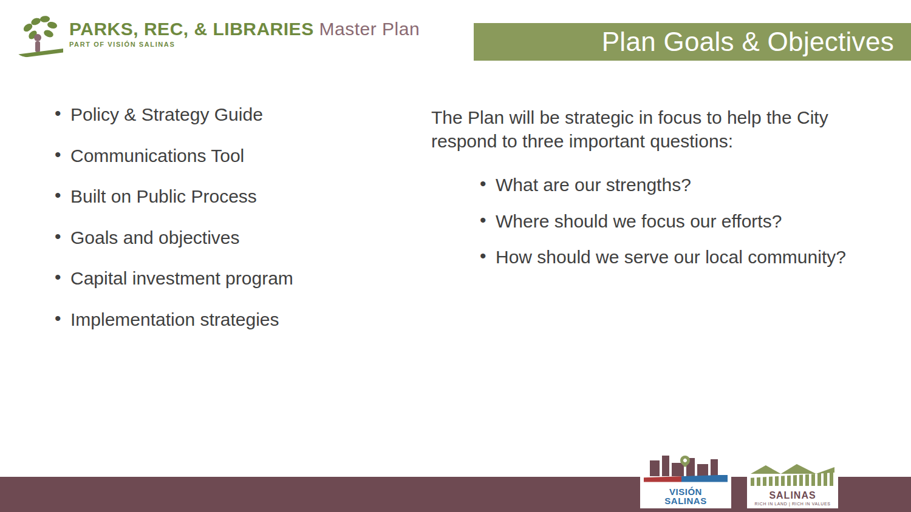PARKS, REC, & LIBRARIES Master Plan
PART OF VISIÓN SALINAS
Plan Goals & Objectives
Policy & Strategy Guide
Communications Tool
Built on Public Process
Goals and objectives
Capital investment program
Implementation strategies
The Plan will be strategic in focus to help the City respond to three important questions:
What are our strengths?
Where should we focus our efforts?
How should we serve our local community?
VISIÓN
SALINAS
SALINAS
RICH IN LAND | RICH IN VALUES